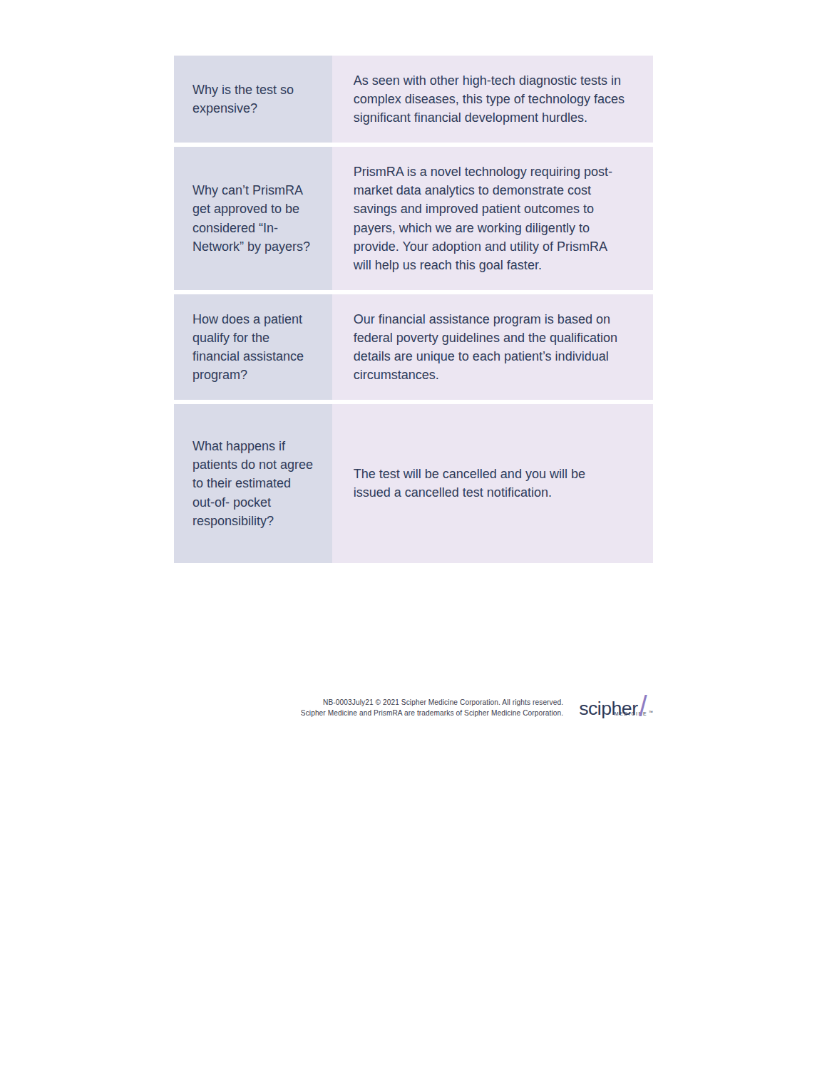| Why is the test so expensive? | As seen with other high-tech diagnostic tests in complex diseases, this type of technology faces significant financial development hurdles. |
| Why can’t PrismRA get approved to be considered “In-Network” by payers? | PrismRA is a novel technology requiring post-market data analytics to demonstrate cost savings and improved patient outcomes to payers, which we are working diligently to provide. Your adoption and utility of PrismRA will help us reach this goal faster. |
| How does a patient qualify for the financial assistance program? | Our financial assistance program is based on federal poverty guidelines and the qualification details are unique to each patient’s individual circumstances. |
| What happens if patients do not agree to their estimated out-of- pocket responsibility? | The test will be cancelled and you will be issued a cancelled test notification. |
NB-0003July21 © 2021 Scipher Medicine Corporation. All rights reserved.
Scipher Medicine and PrismRA are trademarks of Scipher Medicine Corporation.
scipher/MEDICINE™